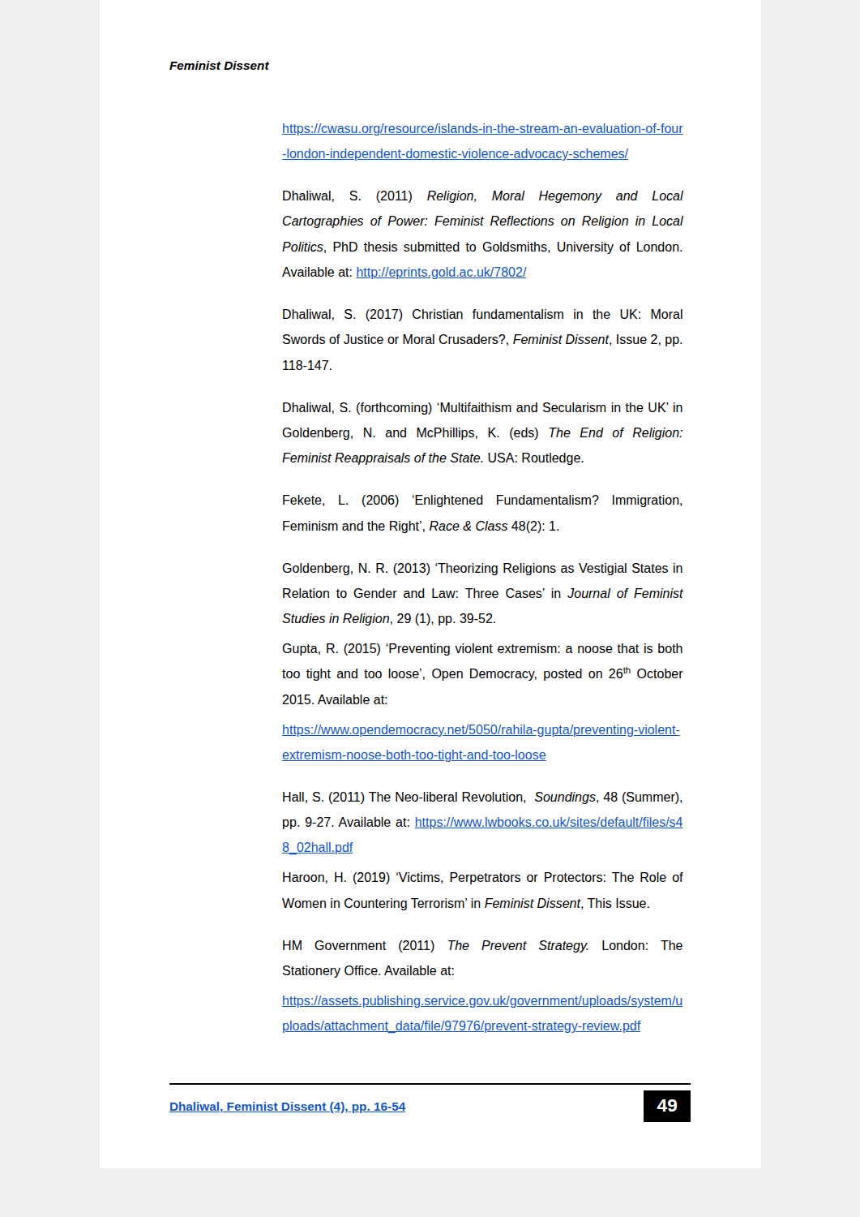Feminist Dissent
https://cwasu.org/resource/islands-in-the-stream-an-evaluation-of-four-london-independent-domestic-violence-advocacy-schemes/
Dhaliwal, S. (2011) Religion, Moral Hegemony and Local Cartographies of Power: Feminist Reflections on Religion in Local Politics, PhD thesis submitted to Goldsmiths, University of London. Available at: http://eprints.gold.ac.uk/7802/
Dhaliwal, S. (2017) Christian fundamentalism in the UK: Moral Swords of Justice or Moral Crusaders?, Feminist Dissent, Issue 2, pp. 118-147.
Dhaliwal, S. (forthcoming) ‘Multifaithism and Secularism in the UK’ in Goldenberg, N. and McPhillips, K. (eds) The End of Religion: Feminist Reappraisals of the State. USA: Routledge.
Fekete, L. (2006) ‘Enlightened Fundamentalism? Immigration, Feminism and the Right’, Race & Class 48(2): 1.
Goldenberg, N. R. (2013) ‘Theorizing Religions as Vestigial States in Relation to Gender and Law: Three Cases’ in Journal of Feminist Studies in Religion, 29 (1), pp. 39-52.
Gupta, R. (2015) ‘Preventing violent extremism: a noose that is both too tight and too loose’, Open Democracy, posted on 26th October 2015. Available at:
https://www.opendemocracy.net/5050/rahila-gupta/preventing-violent-extremism-noose-both-too-tight-and-too-loose
Hall, S. (2011) The Neo-liberal Revolution, Soundings, 48 (Summer), pp. 9-27. Available at: https://www.lwbooks.co.uk/sites/default/files/s48_02hall.pdf
Haroon, H. (2019) ‘Victims, Perpetrators or Protectors: The Role of Women in Countering Terrorism’ in Feminist Dissent, This Issue.
HM Government (2011) The Prevent Strategy. London: The Stationery Office. Available at:
https://assets.publishing.service.gov.uk/government/uploads/system/uploads/attachment_data/file/97976/prevent-strategy-review.pdf
Dhaliwal, Feminist Dissent (4), pp. 16-54
49